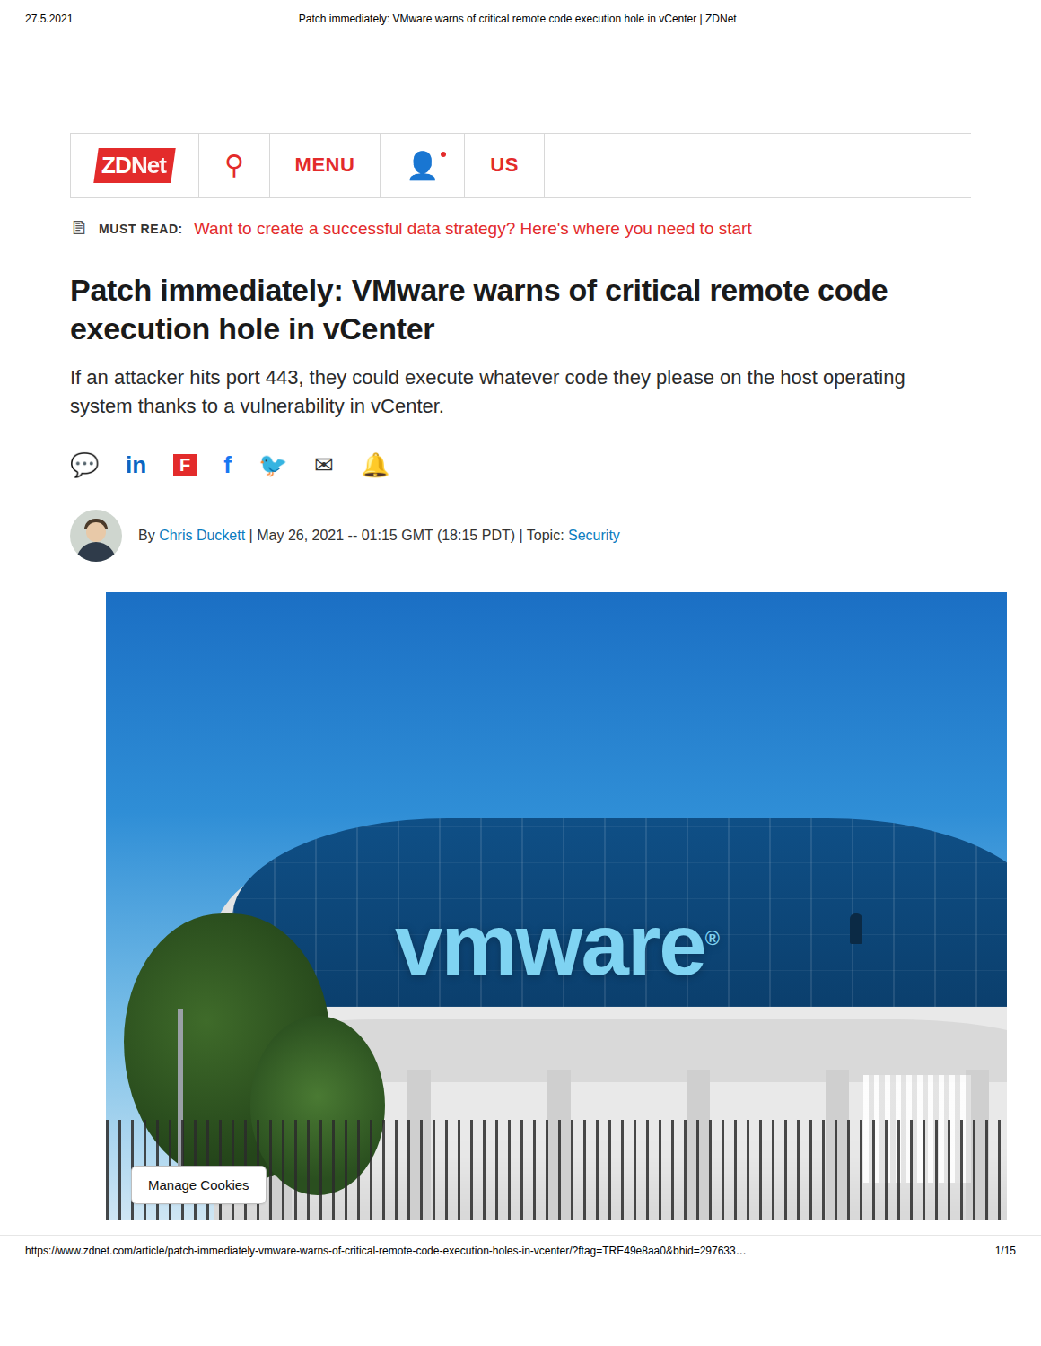27.5.2021
Patch immediately: VMware warns of critical remote code execution hole in vCenter | ZDNet
ZD Net
⚲
MENU
👤
US
🖹 MUST READ: Want to create a successful data strategy? Here's where you need to start
Patch immediately: VMware warns of critical remote code execution hole in vCenter
If an attacker hits port 443, they could execute whatever code they please on the host operating system thanks to a vulnerability in vCenter.
💬 in F f 🐦 ✉ 🔔
By Chris Duckett | May 26, 2021 -- 01:15 GMT (18:15 PDT) | Topic: Security
vmware®
Manage Cookies
https://www.zdnet.com/article/patch-immediately-vmware-warns-of-critical-remote-code-execution-holes-in-vcenter/?ftag=TRE49e8aa0&bhid=297633…
1/15